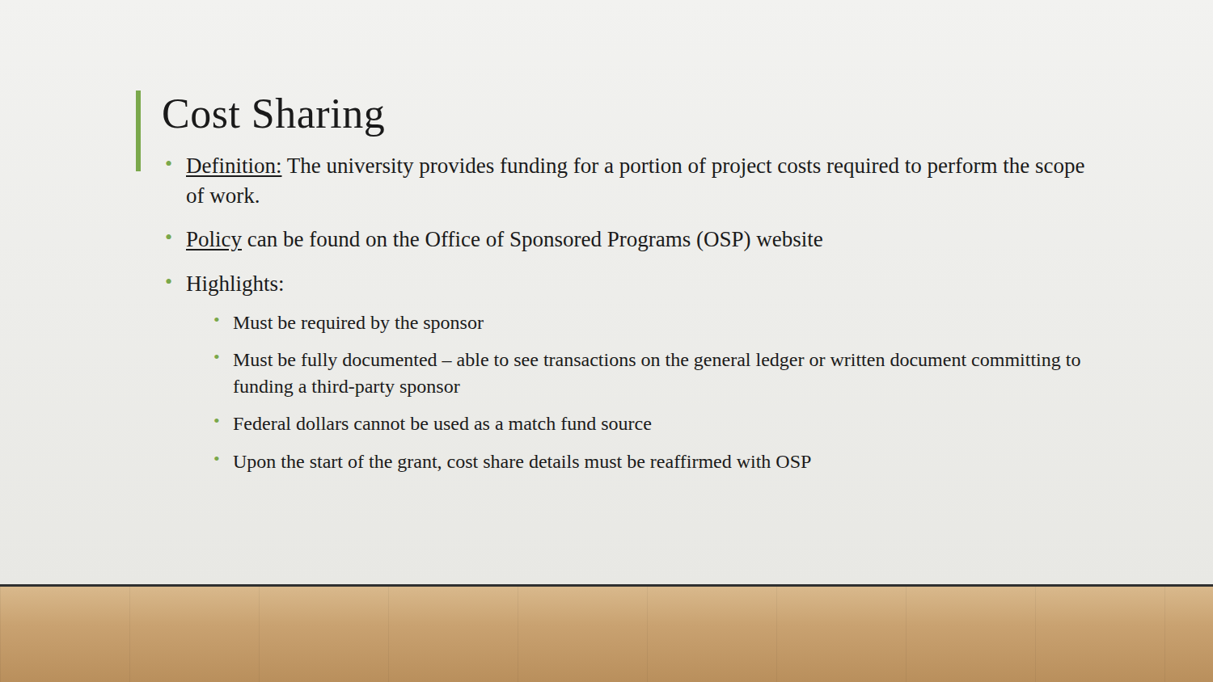Cost Sharing
Definition: The university provides funding for a portion of project costs required to perform the scope of work.
Policy can be found on the Office of Sponsored Programs (OSP) website
Highlights:
Must be required by the sponsor
Must be fully documented – able to see transactions on the general ledger or written document committing to funding a third-party sponsor
Federal dollars cannot be used as a match fund source
Upon the start of the grant, cost share details must be reaffirmed with OSP